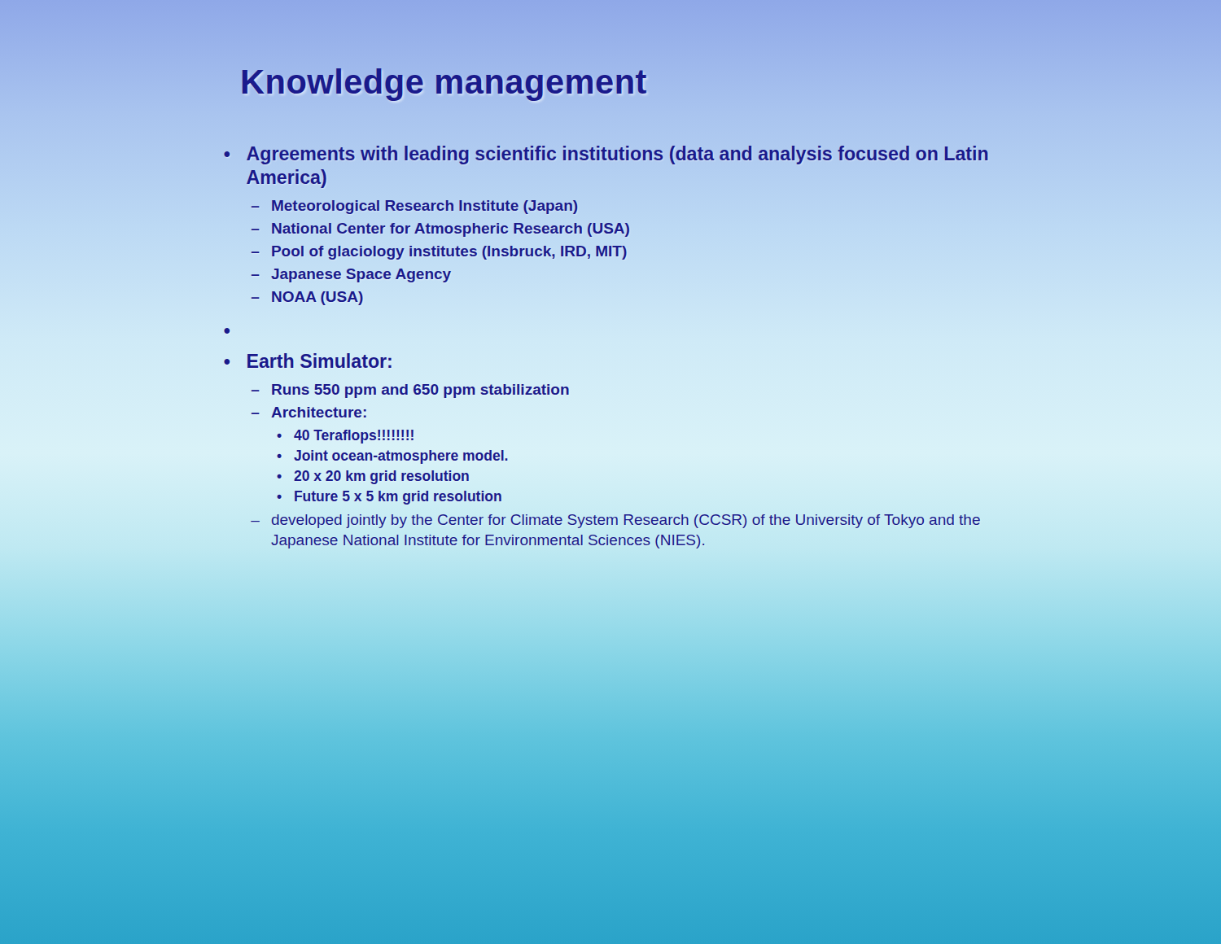Knowledge management
Agreements with leading scientific institutions (data and analysis focused on Latin America)
Meteorological Research Institute (Japan)
National Center for Atmospheric Research (USA)
Pool of glaciology institutes (Insbruck, IRD, MIT)
Japanese Space Agency
NOAA (USA)
Earth Simulator:
Runs 550 ppm and 650 ppm stabilization
Architecture:
40 Teraflops!!!!!!!!
Joint ocean-atmosphere model.
20 x 20 km grid resolution
Future 5 x 5 km grid resolution
developed jointly by the Center for Climate System Research (CCSR) of the University of Tokyo and the Japanese National Institute for Environmental Sciences (NIES).